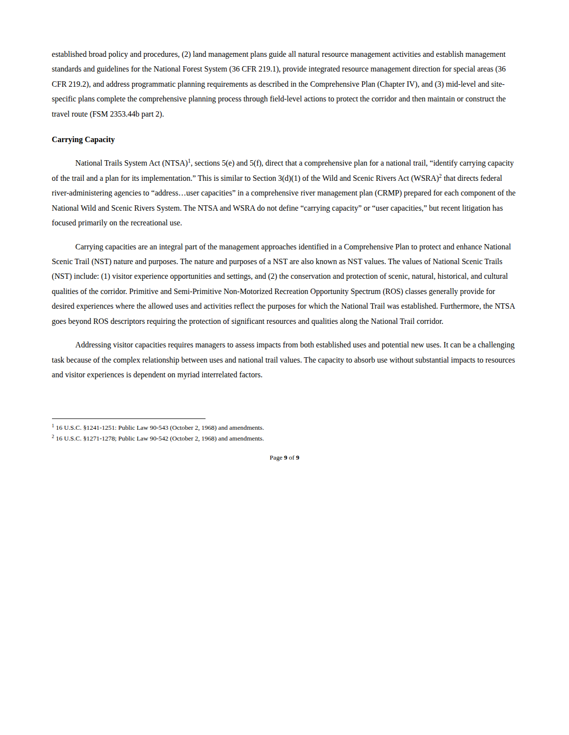established broad policy and procedures, (2) land management plans guide all natural resource management activities and establish management standards and guidelines for the National Forest System (36 CFR 219.1), provide integrated resource management direction for special areas (36 CFR 219.2), and address programmatic planning requirements as described in the Comprehensive Plan (Chapter IV), and (3) mid-level and site-specific plans complete the comprehensive planning process through field-level actions to protect the corridor and then maintain or construct the travel route (FSM 2353.44b part 2).
Carrying Capacity
National Trails System Act (NTSA)1, sections 5(e) and 5(f), direct that a comprehensive plan for a national trail, “identify carrying capacity of the trail and a plan for its implementation.” This is similar to Section 3(d)(1) of the Wild and Scenic Rivers Act (WSRA)2 that directs federal river-administering agencies to “address…user capacities” in a comprehensive river management plan (CRMP) prepared for each component of the National Wild and Scenic Rivers System. The NTSA and WSRA do not define “carrying capacity” or “user capacities,” but recent litigation has focused primarily on the recreational use.
Carrying capacities are an integral part of the management approaches identified in a Comprehensive Plan to protect and enhance National Scenic Trail (NST) nature and purposes. The nature and purposes of a NST are also known as NST values. The values of National Scenic Trails (NST) include: (1) visitor experience opportunities and settings, and (2) the conservation and protection of scenic, natural, historical, and cultural qualities of the corridor. Primitive and Semi-Primitive Non-Motorized Recreation Opportunity Spectrum (ROS) classes generally provide for desired experiences where the allowed uses and activities reflect the purposes for which the National Trail was established. Furthermore, the NTSA goes beyond ROS descriptors requiring the protection of significant resources and qualities along the National Trail corridor.
Addressing visitor capacities requires managers to assess impacts from both established uses and potential new uses. It can be a challenging task because of the complex relationship between uses and national trail values. The capacity to absorb use without substantial impacts to resources and visitor experiences is dependent on myriad interrelated factors.
1 16 U.S.C. §1241-1251: Public Law 90-543 (October 2, 1968) and amendments.
2 16 U.S.C. §1271-1278; Public Law 90-542 (October 2, 1968) and amendments.
Page 9 of 9